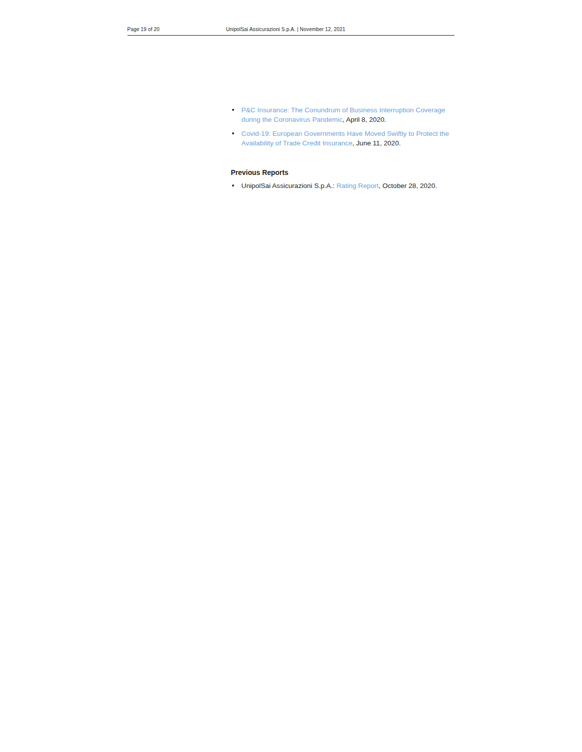Page 19 of 20
UnipolSai Assicurazioni S.p.A. | November 12, 2021
P&C Insurance: The Conundrum of Business Interruption Coverage during the Coronavirus Pandemic, April 8, 2020.
Covid-19: European Governments Have Moved Swiftly to Protect the Availability of Trade Credit Insurance, June 11, 2020.
Previous Reports
UnipolSai Assicurazioni S.p.A.: Rating Report, October 28, 2020.